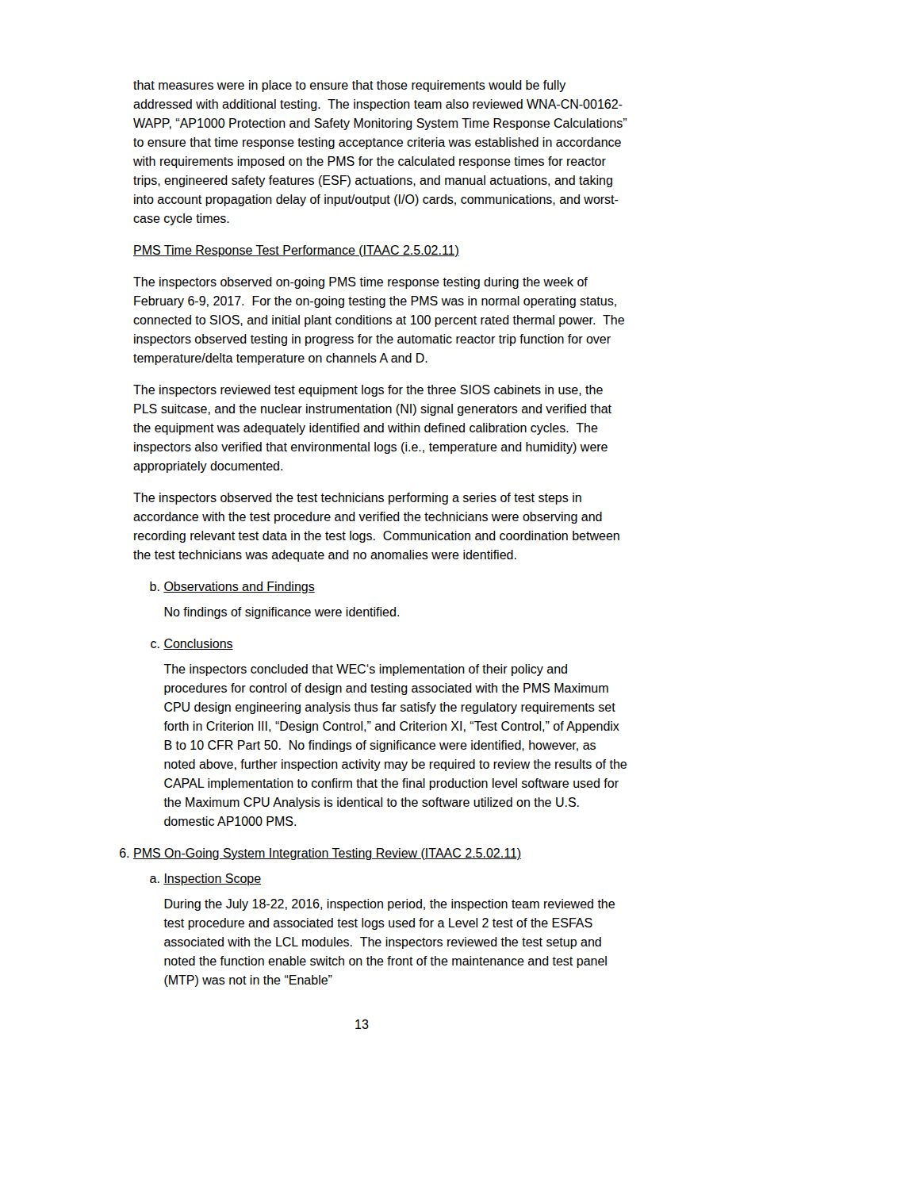that measures were in place to ensure that those requirements would be fully addressed with additional testing. The inspection team also reviewed WNA-CN-00162-WAPP, “AP1000 Protection and Safety Monitoring System Time Response Calculations” to ensure that time response testing acceptance criteria was established in accordance with requirements imposed on the PMS for the calculated response times for reactor trips, engineered safety features (ESF) actuations, and manual actuations, and taking into account propagation delay of input/output (I/O) cards, communications, and worst-case cycle times.
PMS Time Response Test Performance (ITAAC 2.5.02.11)
The inspectors observed on-going PMS time response testing during the week of February 6-9, 2017. For the on-going testing the PMS was in normal operating status, connected to SIOS, and initial plant conditions at 100 percent rated thermal power. The inspectors observed testing in progress for the automatic reactor trip function for over temperature/delta temperature on channels A and D.
The inspectors reviewed test equipment logs for the three SIOS cabinets in use, the PLS suitcase, and the nuclear instrumentation (NI) signal generators and verified that the equipment was adequately identified and within defined calibration cycles. The inspectors also verified that environmental logs (i.e., temperature and humidity) were appropriately documented.
The inspectors observed the test technicians performing a series of test steps in accordance with the test procedure and verified the technicians were observing and recording relevant test data in the test logs. Communication and coordination between the test technicians was adequate and no anomalies were identified.
Observations and Findings
No findings of significance were identified.
Conclusions
The inspectors concluded that WEC‘s implementation of their policy and procedures for control of design and testing associated with the PMS Maximum CPU design engineering analysis thus far satisfy the regulatory requirements set forth in Criterion III, “Design Control,” and Criterion XI, “Test Control,” of Appendix B to 10 CFR Part 50. No findings of significance were identified, however, as noted above, further inspection activity may be required to review the results of the CAPAL implementation to confirm that the final production level software used for the Maximum CPU Analysis is identical to the software utilized on the U.S. domestic AP1000 PMS.
PMS On-Going System Integration Testing Review (ITAAC 2.5.02.11)
Inspection Scope
During the July 18-22, 2016, inspection period, the inspection team reviewed the test procedure and associated test logs used for a Level 2 test of the ESFAS associated with the LCL modules. The inspectors reviewed the test setup and noted the function enable switch on the front of the maintenance and test panel (MTP) was not in the “Enable”
13